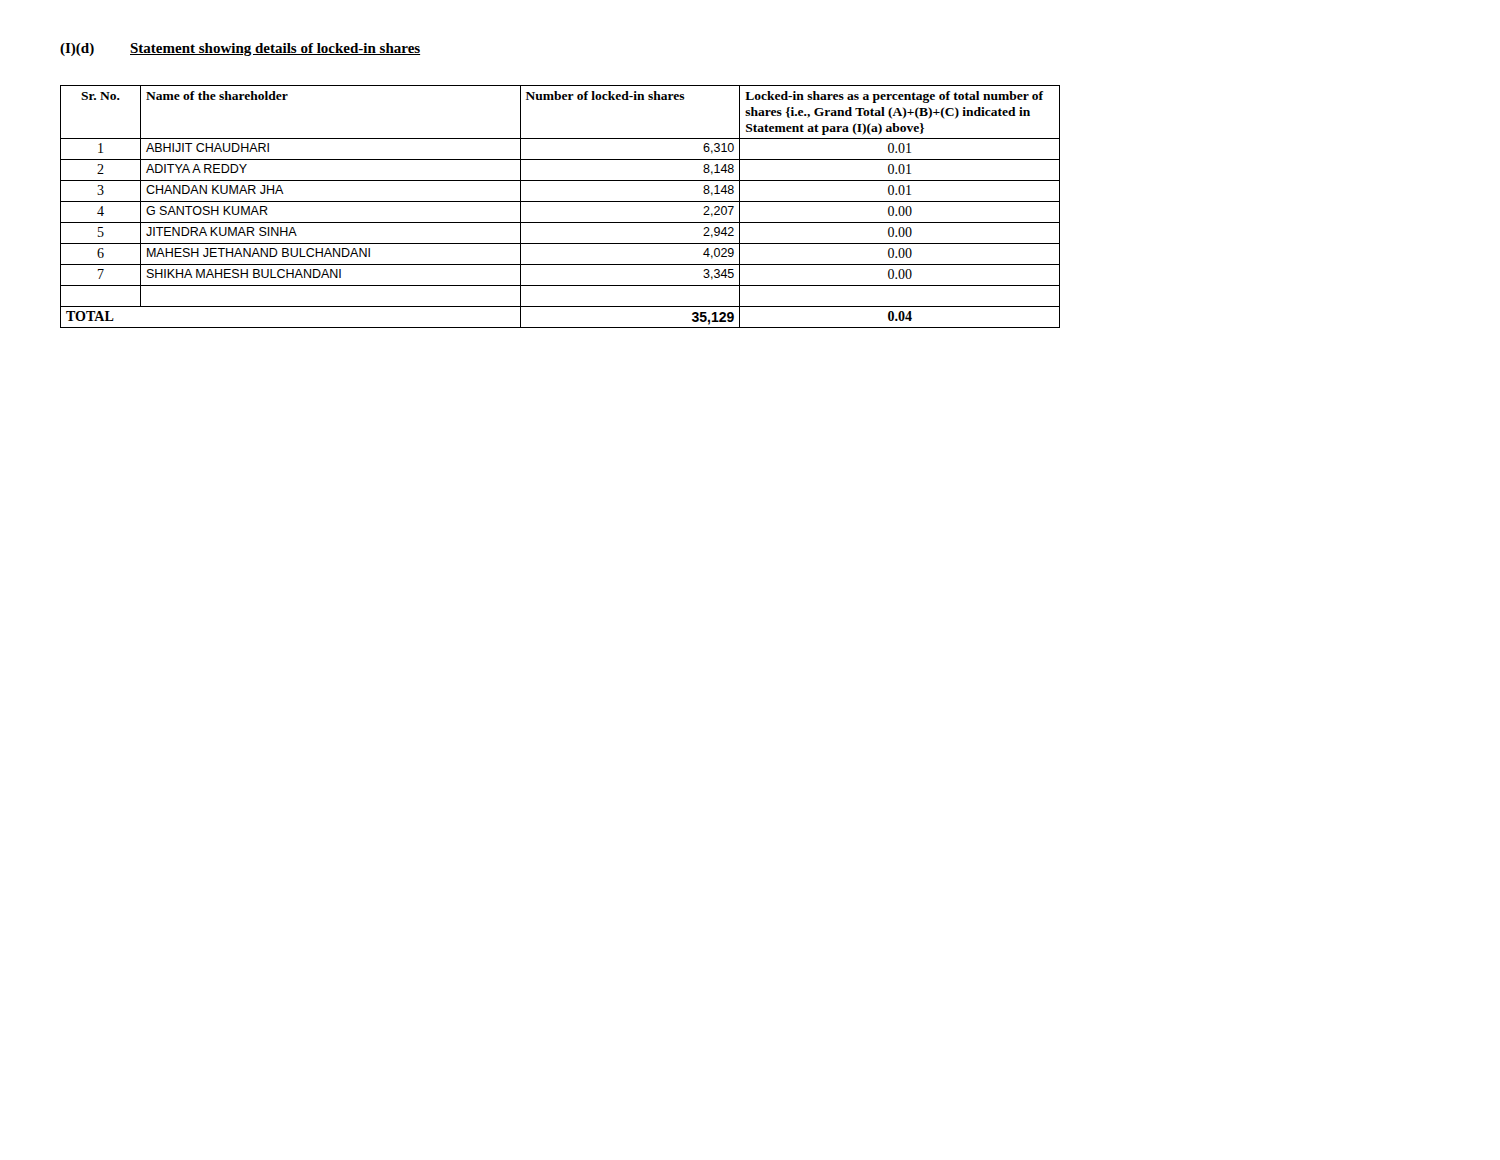(I)(d) Statement showing details of locked-in shares
| Sr. No. | Name of the shareholder | Number of locked-in shares | Locked-in shares as a percentage of total number of shares {i.e., Grand Total (A)+(B)+(C) indicated in Statement at para (I)(a) above} |
| --- | --- | --- | --- |
| 1 | ABHIJIT CHAUDHARI | 6,310 | 0.01 |
| 2 | ADITYA A REDDY | 8,148 | 0.01 |
| 3 | CHANDAN KUMAR JHA | 8,148 | 0.01 |
| 4 | G SANTOSH KUMAR | 2,207 | 0.00 |
| 5 | JITENDRA KUMAR SINHA | 2,942 | 0.00 |
| 6 | MAHESH JETHANAND BULCHANDANI | 4,029 | 0.00 |
| 7 | SHIKHA MAHESH BULCHANDANI | 3,345 | 0.00 |
| TOTAL | 35,129 | 0.04 |